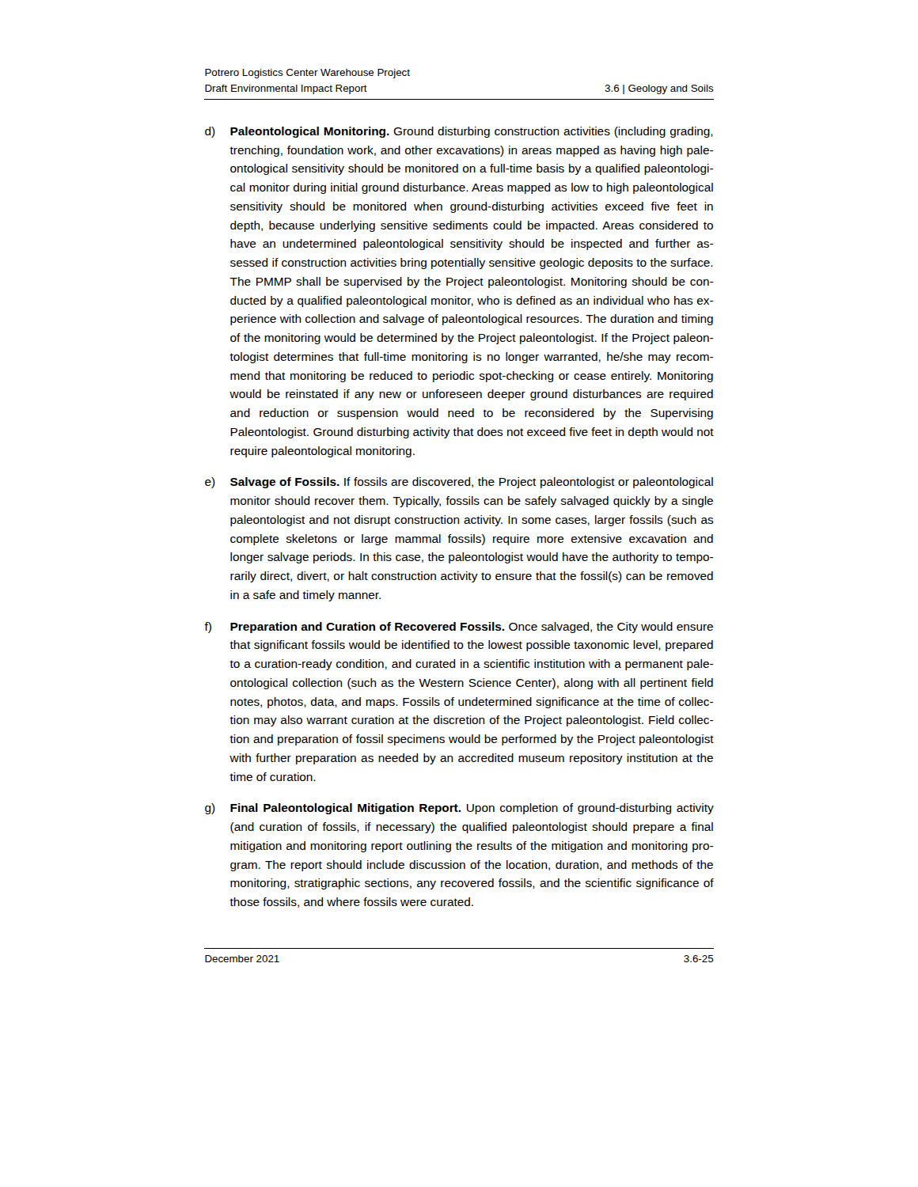Potrero Logistics Center Warehouse Project
Draft Environmental Impact Report
3.6 | Geology and Soils
d)
Paleontological Monitoring. Ground disturbing construction activities (including grading, trenching, foundation work, and other excavations) in areas mapped as having high paleontological sensitivity should be monitored on a full-time basis by a qualified paleontological monitor during initial ground disturbance. Areas mapped as low to high paleontological sensitivity should be monitored when ground-disturbing activities exceed five feet in depth, because underlying sensitive sediments could be impacted. Areas considered to have an undetermined paleontological sensitivity should be inspected and further assessed if construction activities bring potentially sensitive geologic deposits to the surface. The PMMP shall be supervised by the Project paleontologist. Monitoring should be conducted by a qualified paleontological monitor, who is defined as an individual who has experience with collection and salvage of paleontological resources. The duration and timing of the monitoring would be determined by the Project paleontologist. If the Project paleontologist determines that full-time monitoring is no longer warranted, he/she may recommend that monitoring be reduced to periodic spot-checking or cease entirely. Monitoring would be reinstated if any new or unforeseen deeper ground disturbances are required and reduction or suspension would need to be reconsidered by the Supervising Paleontologist. Ground disturbing activity that does not exceed five feet in depth would not require paleontological monitoring.
e)
Salvage of Fossils. If fossils are discovered, the Project paleontologist or paleontological monitor should recover them. Typically, fossils can be safely salvaged quickly by a single paleontologist and not disrupt construction activity. In some cases, larger fossils (such as complete skeletons or large mammal fossils) require more extensive excavation and longer salvage periods. In this case, the paleontologist would have the authority to temporarily direct, divert, or halt construction activity to ensure that the fossil(s) can be removed in a safe and timely manner.
f)
Preparation and Curation of Recovered Fossils. Once salvaged, the City would ensure that significant fossils would be identified to the lowest possible taxonomic level, prepared to a curation-ready condition, and curated in a scientific institution with a permanent paleontological collection (such as the Western Science Center), along with all pertinent field notes, photos, data, and maps. Fossils of undetermined significance at the time of collection may also warrant curation at the discretion of the Project paleontologist. Field collection and preparation of fossil specimens would be performed by the Project paleontologist with further preparation as needed by an accredited museum repository institution at the time of curation.
g)
Final Paleontological Mitigation Report. Upon completion of ground-disturbing activity (and curation of fossils, if necessary) the qualified paleontologist should prepare a final mitigation and monitoring report outlining the results of the mitigation and monitoring program. The report should include discussion of the location, duration, and methods of the monitoring, stratigraphic sections, any recovered fossils, and the scientific significance of those fossils, and where fossils were curated.
December 2021
3.6-25